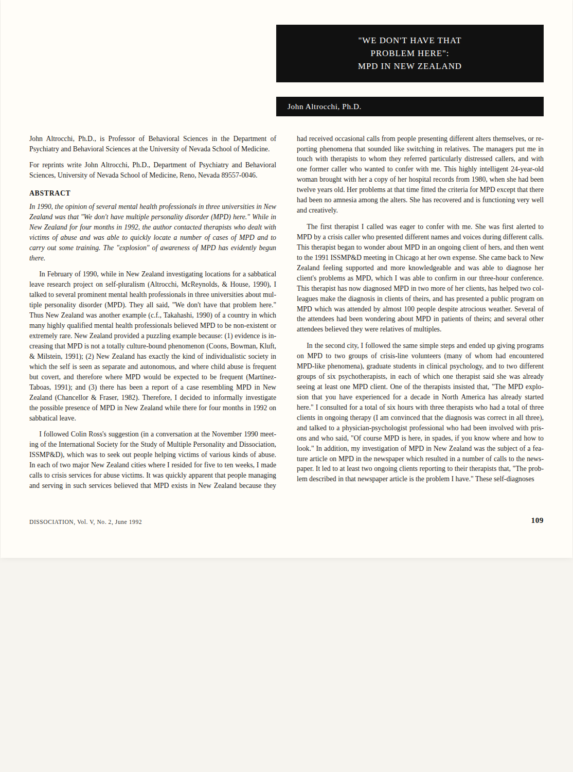"We Don't Have That
Problem Here":
MPD in New Zealand
John Altrocchi, Ph.D.
John Altrocchi, Ph.D., is Professor of Behavioral Sciences in the Department of Psychiatry and Behavioral Sciences at the University of Nevada School of Medicine.
For reprints write John Altrocchi, Ph.D., Department of Psychiatry and Behavioral Sciences, University of Nevada School of Medicine, Reno, Nevada 89557-0046.
Abstract
In 1990, the opinion of several mental health professionals in three universities in New Zealand was that "We don't have multiple personality disorder (MPD) here." While in New Zealand for four months in 1992, the author contacted therapists who dealt with victims of abuse and was able to quickly locate a number of cases of MPD and to carry out some training. The "explosion" of awareness of MPD has evidently begun there.
In February of 1990, while in New Zealand investigating locations for a sabbatical leave research project on self-pluralism (Altrocchi, McReynolds, & House, 1990), I talked to several prominent mental health professionals in three universities about multiple personality disorder (MPD). They all said, "We don't have that problem here." Thus New Zealand was another example (c.f., Takahashi, 1990) of a country in which many highly qualified mental health professionals believed MPD to be non-existent or extremely rare. New Zealand provided a puzzling example because: (1) evidence is increasing that MPD is not a totally culture-bound phenomenon (Coons, Bowman, Kluft, & Milstein, 1991); (2) New Zealand has exactly the kind of individualistic society in which the self is seen as separate and autonomous, and where child abuse is frequent but covert, and therefore where MPD would be expected to be frequent (Martínez-Taboas, 1991); and (3) there has been a report of a case resembling MPD in New Zealand (Chancellor & Fraser, 1982). Therefore, I decided to informally investigate the possible presence of MPD in New Zealand while there for four months in 1992 on sabbatical leave.
I followed Colin Ross's suggestion (in a conversation at the November 1990 meeting of the International Society for the Study of Multiple Personality and Dissociation, ISSMP&D), which was to seek out people helping victims of various kinds of abuse. In each of two major New Zealand cities where I resided for five to ten weeks, I made calls to crisis services for abuse victims. It was quickly apparent that people managing and serving in such services believed that MPD exists in New Zealand because they had received occasional calls from people presenting different alters themselves, or reporting phenomena that sounded like switching in relatives. The managers put me in touch with therapists to whom they referred particularly distressed callers, and with one former caller who wanted to confer with me. This highly intelligent 24-year-old woman brought with her a copy of her hospital records from 1980, when she had been twelve years old. Her problems at that time fitted the criteria for MPD except that there had been no amnesia among the alters. She has recovered and is functioning very well and creatively.
The first therapist I called was eager to confer with me. She was first alerted to MPD by a crisis caller who presented different names and voices during different calls. This therapist began to wonder about MPD in an ongoing client of hers, and then went to the 1991 ISSMP&D meeting in Chicago at her own expense. She came back to New Zealand feeling supported and more knowledgeable and was able to diagnose her client's problems as MPD, which I was able to confirm in our three-hour conference. This therapist has now diagnosed MPD in two more of her clients, has helped two colleagues make the diagnosis in clients of theirs, and has presented a public program on MPD which was attended by almost 100 people despite atrocious weather. Several of the attendees had been wondering about MPD in patients of theirs; and several other attendees believed they were relatives of multiples.
In the second city, I followed the same simple steps and ended up giving programs on MPD to two groups of crisis-line volunteers (many of whom had encountered MPD-like phenomena), graduate students in clinical psychology, and to two different groups of six psychotherapists, in each of which one therapist said she was already seeing at least one MPD client. One of the therapists insisted that, "The MPD explosion that you have experienced for a decade in North America has already started here." I consulted for a total of six hours with three therapists who had a total of three clients in ongoing therapy (I am convinced that the diagnosis was correct in all three), and talked to a physician-psychologist professional who had been involved with prisons and who said, "Of course MPD is here, in spades, if you know where and how to look." In addition, my investigation of MPD in New Zealand was the subject of a feature article on MPD in the newspaper which resulted in a number of calls to the newspaper. It led to at least two ongoing clients reporting to their therapists that, "The problem described in that newspaper article is the problem I have." These self-diagnoses
DISSOCIATION, Vol. V, No. 2, June 1992 109